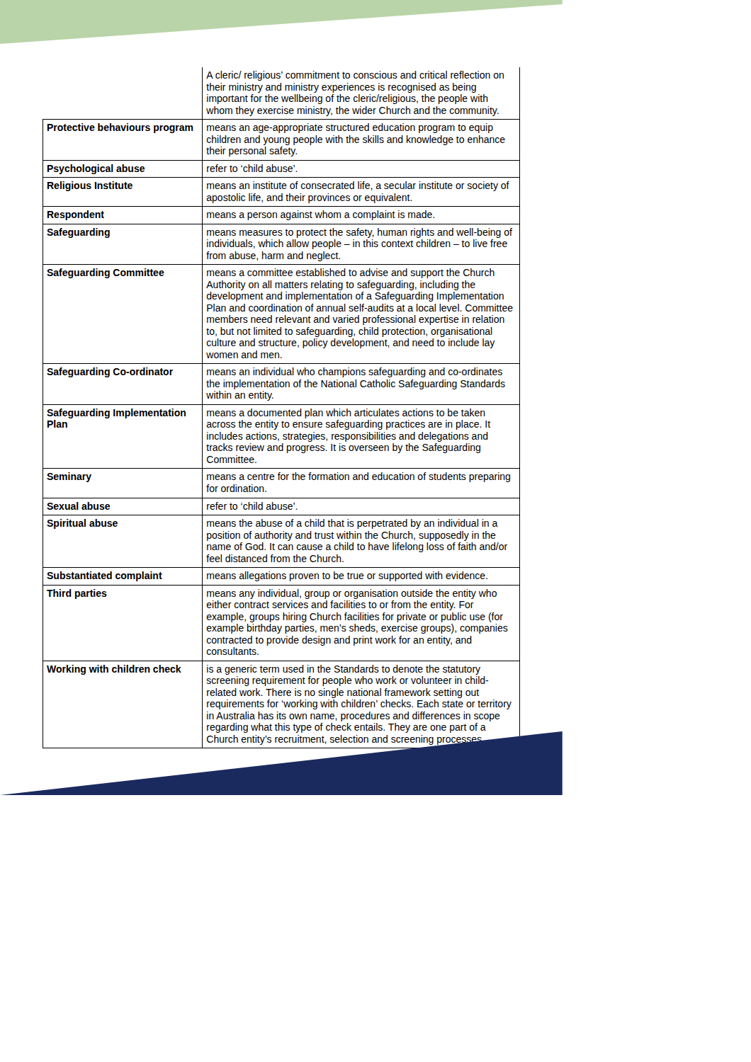| | A cleric/ religious’ commitment to conscious and critical reflection on their ministry and ministry experiences is recognised as being important for the wellbeing of the cleric/religious, the people with whom they exercise ministry, the wider Church and the community. |
| Protective behaviours program | means an age-appropriate structured education program to equip children and young people with the skills and knowledge to enhance their personal safety. |
| Psychological abuse | refer to ‘child abuse’. |
| Religious Institute | means an institute of consecrated life, a secular institute or society of apostolic life, and their provinces or equivalent. |
| Respondent | means a person against whom a complaint is made. |
| Safeguarding | means measures to protect the safety, human rights and well-being of individuals, which allow people – in this context children – to live free from abuse, harm and neglect. |
| Safeguarding Committee | means a committee established to advise and support the Church Authority on all matters relating to safeguarding, including the development and implementation of a Safeguarding Implementation Plan and coordination of annual self-audits at a local level. Committee members need relevant and varied professional expertise in relation to, but not limited to safeguarding, child protection, organisational culture and structure, policy development, and need to include lay women and men. |
| Safeguarding Co-ordinator | means an individual who champions safeguarding and co-ordinates the implementation of the National Catholic Safeguarding Standards within an entity. |
| Safeguarding Implementation Plan | means a documented plan which articulates actions to be taken across the entity to ensure safeguarding practices are in place. It includes actions, strategies, responsibilities and delegations and tracks review and progress. It is overseen by the Safeguarding Committee. |
| Seminary | means a centre for the formation and education of students preparing for ordination. |
| Sexual abuse | refer to ‘child abuse’. |
| Spiritual abuse | means the abuse of a child that is perpetrated by an individual in a position of authority and trust within the Church, supposedly in the name of God. It can cause a child to have lifelong loss of faith and/or feel distanced from the Church. |
| Substantiated complaint | means allegations proven to be true or supported with evidence. |
| Third parties | means any individual, group or organisation outside the entity who either contract services and facilities to or from the entity. For example, groups hiring Church facilities for private or public use (for example birthday parties, men’s sheds, exercise groups), companies contracted to provide design and print work for an entity, and consultants. |
| Working with children check | is a generic term used in the Standards to denote the statutory screening requirement for people who work or volunteer in child-related work. There is no single national framework setting out requirements for ‘working with children’ checks. Each state or territory in Australia has its own name, procedures and differences in scope regarding what this type of check entails. They are one part of a Church entity’s recruitment, selection and screening processes. |
NCSS Audit Report May 2022 – Carmelite Fathers 31